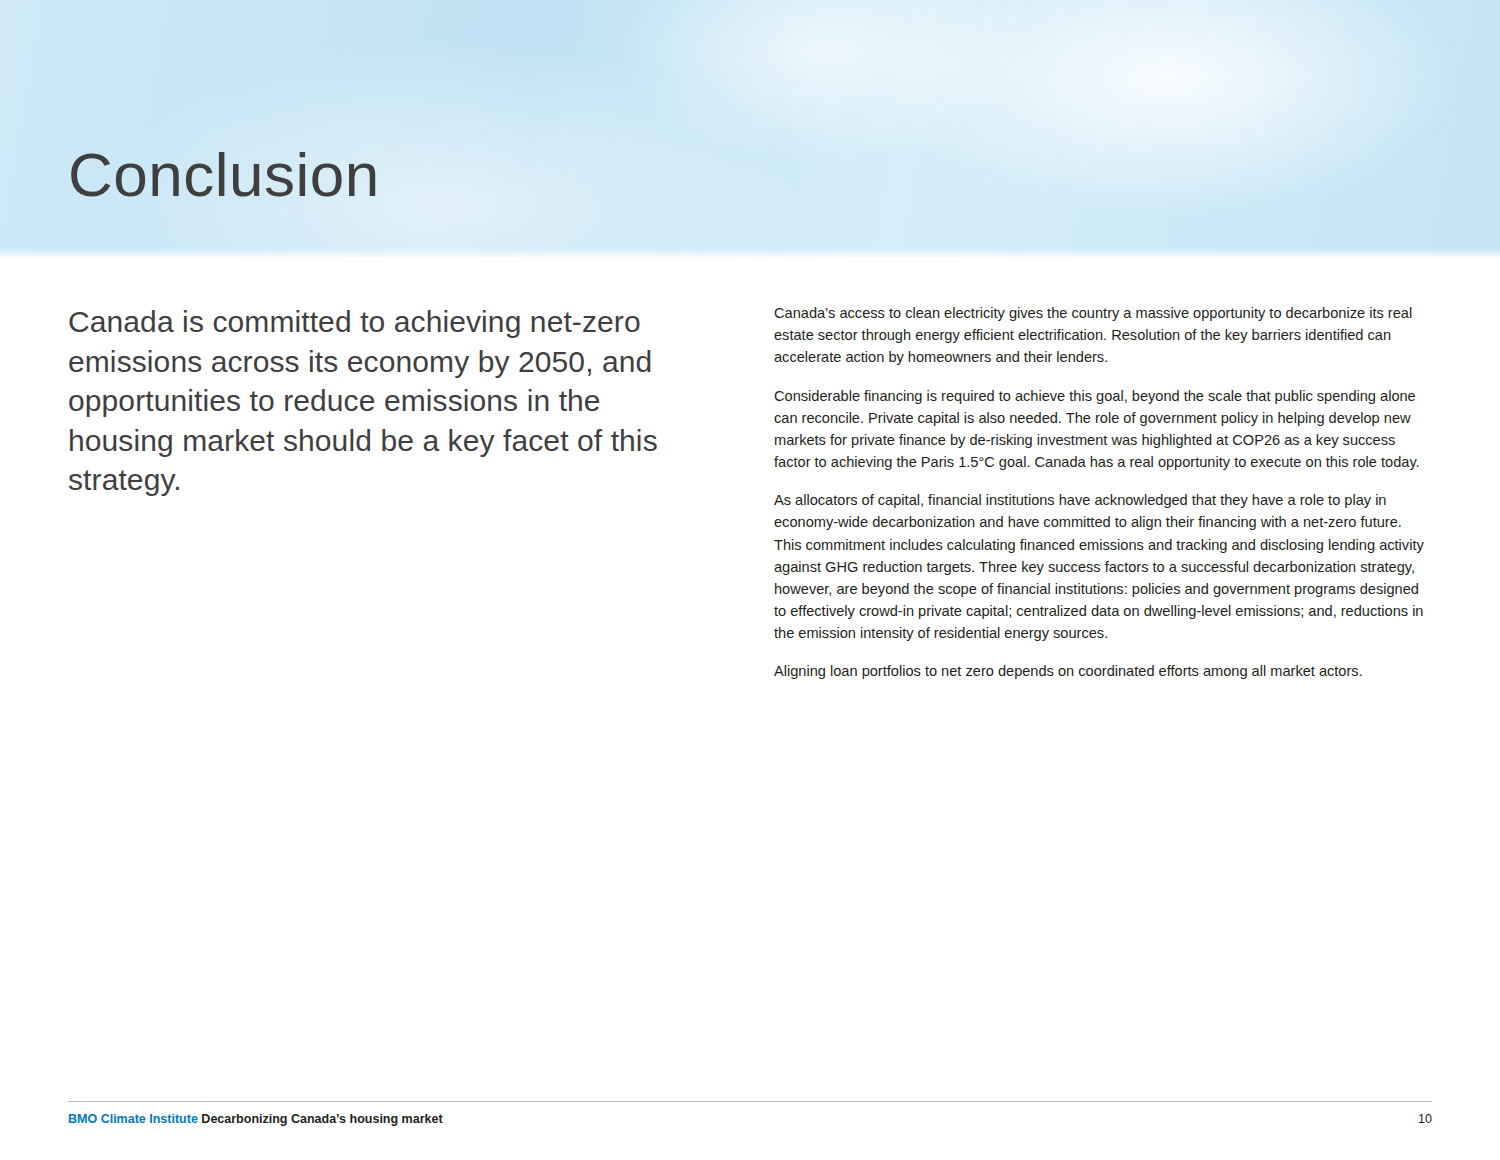Conclusion
Canada is committed to achieving net-zero emissions across its economy by 2050, and opportunities to reduce emissions in the housing market should be a key facet of this strategy.
Canada’s access to clean electricity gives the country a massive opportunity to decarbonize its real estate sector through energy efficient electrification. Resolution of the key barriers identified can accelerate action by homeowners and their lenders.
Considerable financing is required to achieve this goal, beyond the scale that public spending alone can reconcile. Private capital is also needed. The role of government policy in helping develop new markets for private finance by de-risking investment was highlighted at COP26 as a key success factor to achieving the Paris 1.5°C goal. Canada has a real opportunity to execute on this role today.
As allocators of capital, financial institutions have acknowledged that they have a role to play in economy-wide decarbonization and have committed to align their financing with a net-zero future. This commitment includes calculating financed emissions and tracking and disclosing lending activity against GHG reduction targets. Three key success factors to a successful decarbonization strategy, however, are beyond the scope of financial institutions: policies and government programs designed to effectively crowd-in private capital; centralized data on dwelling-level emissions; and, reductions in the emission intensity of residential energy sources.
Aligning loan portfolios to net zero depends on coordinated efforts among all market actors.
BMO Climate Institute Decarbonizing Canada’s housing market
10